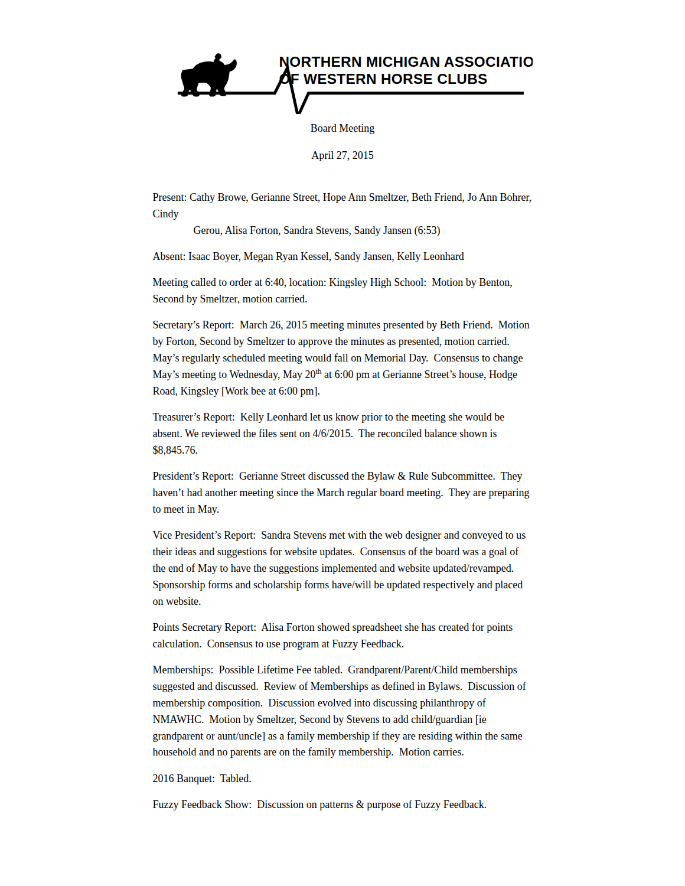Northern Michigan Association of Western Horse Clubs NORTHERN MICHIGAN ASSOCIATION OF WESTERN HORSE CLUBS
Board Meeting April 27, 2015
Present: Cathy Browe, Gerianne Street, Hope Ann Smeltzer, Beth Friend, Jo Ann Bohrer, Cindy Gerou, Alisa Forton, Sandra Stevens, Sandy Jansen (6:53)
Absent: Isaac Boyer, Megan Ryan Kessel, Sandy Jansen, Kelly Leonhard
Meeting called to order at 6:40, location: Kingsley High School: Motion by Benton, Second by Smeltzer, motion carried.
Secretary’s Report: March 26, 2015 meeting minutes presented by Beth Friend. Motion by Forton, Second by Smeltzer to approve the minutes as presented, motion carried. May’s regularly scheduled meeting would fall on Memorial Day. Consensus to change May’s meeting to Wednesday, May 20th at 6:00 pm at Gerianne Street’s house, Hodge Road, Kingsley [Work bee at 6:00 pm].
Treasurer’s Report: Kelly Leonhard let us know prior to the meeting she would be absent. We reviewed the files sent on 4/6/2015. The reconciled balance shown is $8,845.76.
President’s Report: Gerianne Street discussed the Bylaw & Rule Subcommittee. They haven’t had another meeting since the March regular board meeting. They are preparing to meet in May.
Vice President’s Report: Sandra Stevens met with the web designer and conveyed to us their ideas and suggestions for website updates. Consensus of the board was a goal of the end of May to have the suggestions implemented and website updated/revamped. Sponsorship forms and scholarship forms have/will be updated respectively and placed on website.
Points Secretary Report: Alisa Forton showed spreadsheet she has created for points calculation. Consensus to use program at Fuzzy Feedback.
Memberships: Possible Lifetime Fee tabled. Grandparent/Parent/Child memberships suggested and discussed. Review of Memberships as defined in Bylaws. Discussion of membership composition. Discussion evolved into discussing philanthropy of NMAWHC. Motion by Smeltzer, Second by Stevens to add child/guardian [ie grandparent or aunt/uncle] as a family membership if they are residing within the same household and no parents are on the family membership. Motion carries.
2016 Banquet: Tabled.
Fuzzy Feedback Show: Discussion on patterns & purpose of Fuzzy Feedback.